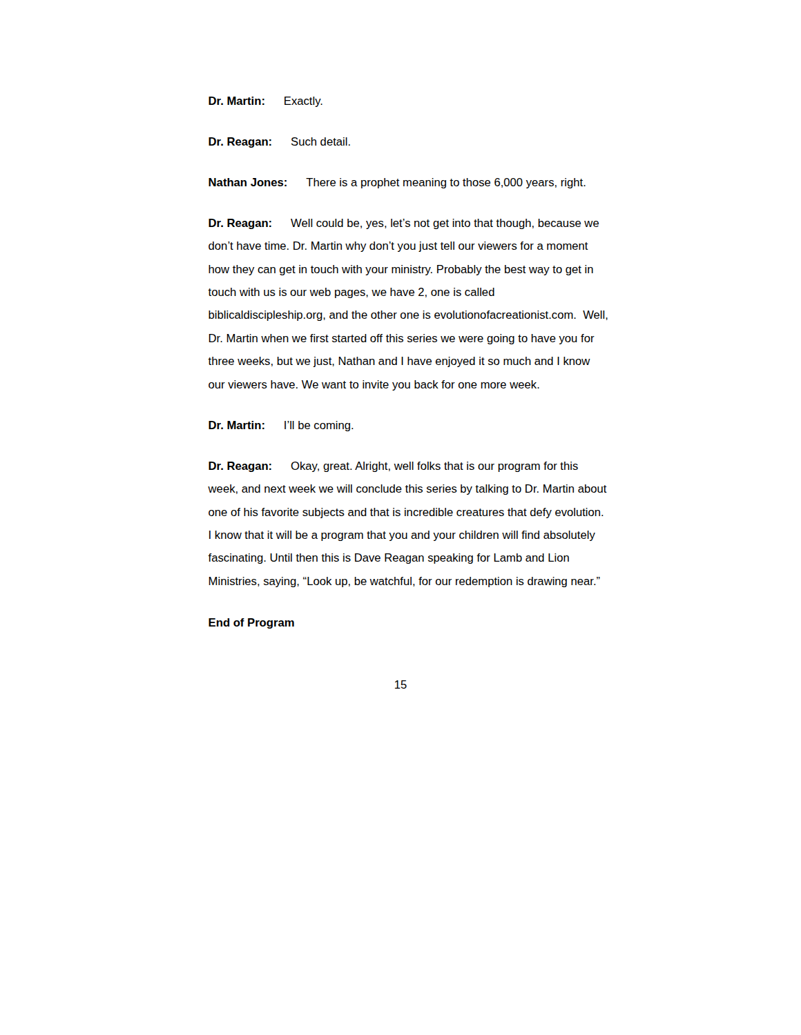Dr. Martin: Exactly.
Dr. Reagan: Such detail.
Nathan Jones: There is a prophet meaning to those 6,000 years, right.
Dr. Reagan: Well could be, yes, let’s not get into that though, because we don’t have time. Dr. Martin why don’t you just tell our viewers for a moment how they can get in touch with your ministry. Probably the best way to get in touch with us is our web pages, we have 2, one is called biblicaldiscipleship.org, and the other one is evolutionofacreationist.com. Well, Dr. Martin when we first started off this series we were going to have you for three weeks, but we just, Nathan and I have enjoyed it so much and I know our viewers have. We want to invite you back for one more week.
Dr. Martin: I’ll be coming.
Dr. Reagan: Okay, great. Alright, well folks that is our program for this week, and next week we will conclude this series by talking to Dr. Martin about one of his favorite subjects and that is incredible creatures that defy evolution. I know that it will be a program that you and your children will find absolutely fascinating. Until then this is Dave Reagan speaking for Lamb and Lion Ministries, saying, “Look up, be watchful, for our redemption is drawing near.”
End of Program
15